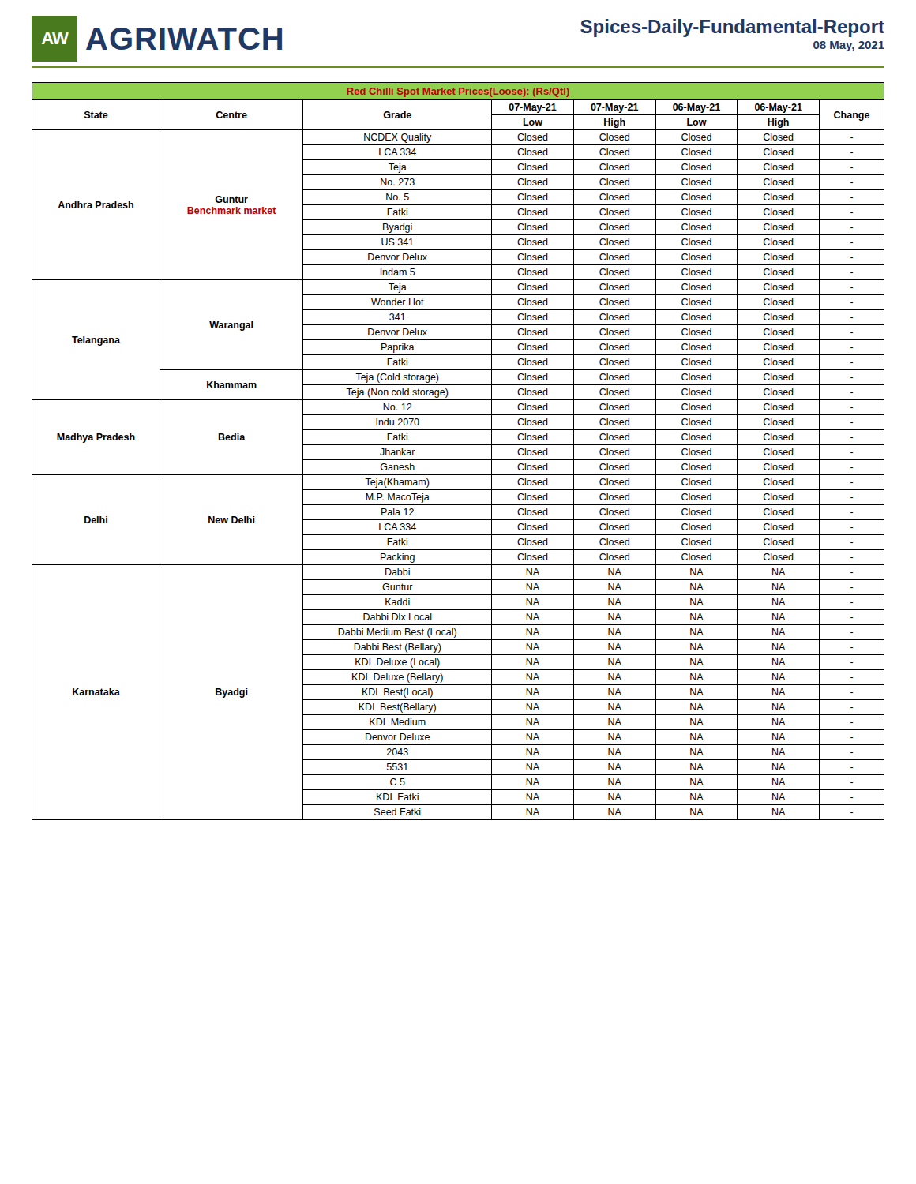AW
AGRIWATCH
Spices-Daily-Fundamental-Report
08 May, 2021
Red Chilli Spot Market Prices(Loose): (Rs/Qtl)
| State | Centre | Grade | 07-May-21 | 07-May-21 | 06-May-21 | 06-May-21 | Change |
| --- | --- | --- | --- | --- | --- | --- | --- |
| Low | High | Low | High |
| Andhra Pradesh | Guntur Benchmark market | NCDEX Quality | Closed | Closed | Closed | Closed | - |
| LCA 334 | Closed | Closed | Closed | Closed | - |
| Teja | Closed | Closed | Closed | Closed | - |
| No. 273 | Closed | Closed | Closed | Closed | - |
| No. 5 | Closed | Closed | Closed | Closed | - |
| Fatki | Closed | Closed | Closed | Closed | - |
| Byadgi | Closed | Closed | Closed | Closed | - |
| US 341 | Closed | Closed | Closed | Closed | - |
| Denvor Delux | Closed | Closed | Closed | Closed | - |
| Indam 5 | Closed | Closed | Closed | Closed | - |
| Telangana | Warangal | Teja | Closed | Closed | Closed | Closed | - |
| Wonder Hot | Closed | Closed | Closed | Closed | - |
| 341 | Closed | Closed | Closed | Closed | - |
| Denvor Delux | Closed | Closed | Closed | Closed | - |
| Paprika | Closed | Closed | Closed | Closed | - |
| Fatki | Closed | Closed | Closed | Closed | - |
| Khammam | Teja (Cold storage) | Closed | Closed | Closed | Closed | - |
| Teja (Non cold storage) | Closed | Closed | Closed | Closed | - |
| Madhya Pradesh | Bedia | No. 12 | Closed | Closed | Closed | Closed | - |
| Indu 2070 | Closed | Closed | Closed | Closed | - |
| Fatki | Closed | Closed | Closed | Closed | - |
| Jhankar | Closed | Closed | Closed | Closed | - |
| Ganesh | Closed | Closed | Closed | Closed | - |
| Delhi | New Delhi | Teja(Khamam) | Closed | Closed | Closed | Closed | - |
| M.P. MacoTeja | Closed | Closed | Closed | Closed | - |
| Pala 12 | Closed | Closed | Closed | Closed | - |
| LCA 334 | Closed | Closed | Closed | Closed | - |
| Fatki | Closed | Closed | Closed | Closed | - |
| Packing | Closed | Closed | Closed | Closed | - |
| Karnataka | Byadgi | Dabbi | NA | NA | NA | NA | - |
| Guntur | NA | NA | NA | NA | - |
| Kaddi | NA | NA | NA | NA | - |
| Dabbi Dlx Local | NA | NA | NA | NA | - |
| Dabbi Medium Best (Local) | NA | NA | NA | NA | - |
| Dabbi Best (Bellary) | NA | NA | NA | NA | - |
| KDL Deluxe (Local) | NA | NA | NA | NA | - |
| KDL Deluxe (Bellary) | NA | NA | NA | NA | - |
| KDL Best(Local) | NA | NA | NA | NA | - |
| KDL Best(Bellary) | NA | NA | NA | NA | - |
| KDL Medium | NA | NA | NA | NA | - |
| Denvor Deluxe | NA | NA | NA | NA | - |
| 2043 | NA | NA | NA | NA | - |
| 5531 | NA | NA | NA | NA | - |
| C 5 | NA | NA | NA | NA | - |
| KDL Fatki | NA | NA | NA | NA | - |
| Seed Fatki | NA | NA | NA | NA | - |